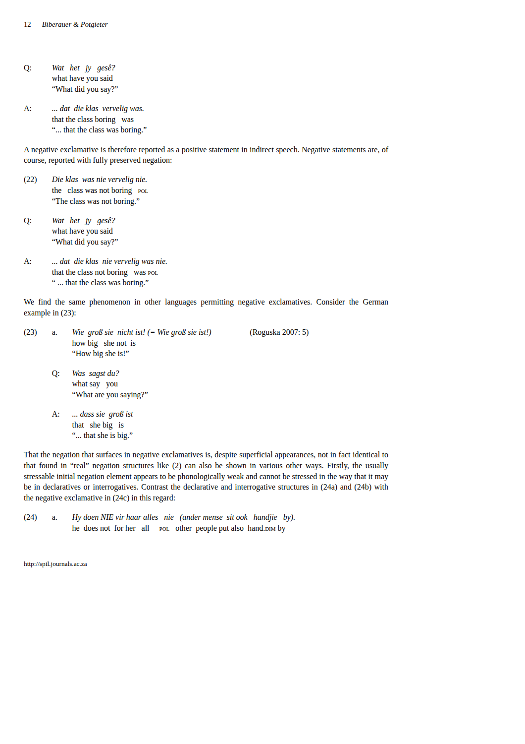12 Biberauer & Potgieter
| Q: | Wat het jy gesê? |
| | what have you said |
| | “What did you say?” |
| A: | ... dat die klas vervelig was. |
| | that the class boring was |
| | “... that the class was boring.” |
A negative exclamative is therefore reported as a positive statement in indirect speech. Negative statements are, of course, reported with fully preserved negation:
| (22) | Die klas was nie vervelig nie. |
| | the class was not boring pol |
| | “The class was not boring.” |
| Q: | Wat het jy gesê? |
| | what have you said |
| | “What did you say?” |
| A: | ... dat die klas nie vervelig was nie. |
| | that the class not boring was pol |
| | “ ... that the class was boring.” |
We find the same phenomenon in other languages permitting negative exclamatives. Consider the German example in (23):
| (23) | a. | Wie groß sie nicht ist! (= Wie groß sie ist!) | (Roguska 2007: 5) |
| | | how big she not is | |
| | | “How big she is!” | |
| | Q: | Was sagst du? |
| | | what say you |
| | | “What are you saying?” |
| | A: | ... dass sie groß ist |
| | | that she big is |
| | | “... that she is big.” |
That the negation that surfaces in negative exclamatives is, despite superficial appearances, not in fact identical to that found in “real” negation structures like (2) can also be shown in various other ways. Firstly, the usually stressable initial negation element appears to be phonologically weak and cannot be stressed in the way that it may be in declaratives or interrogatives. Contrast the declarative and interrogative structures in (24a) and (24b) with the negative exclamative in (24c) in this regard:
| (24) | a. | Hy doen NIE vir haar alles nie (ander mense sit ook handjie by). |
| | | he does not for her all pol other people put also hand. dim by |
http://spil.journals.ac.za